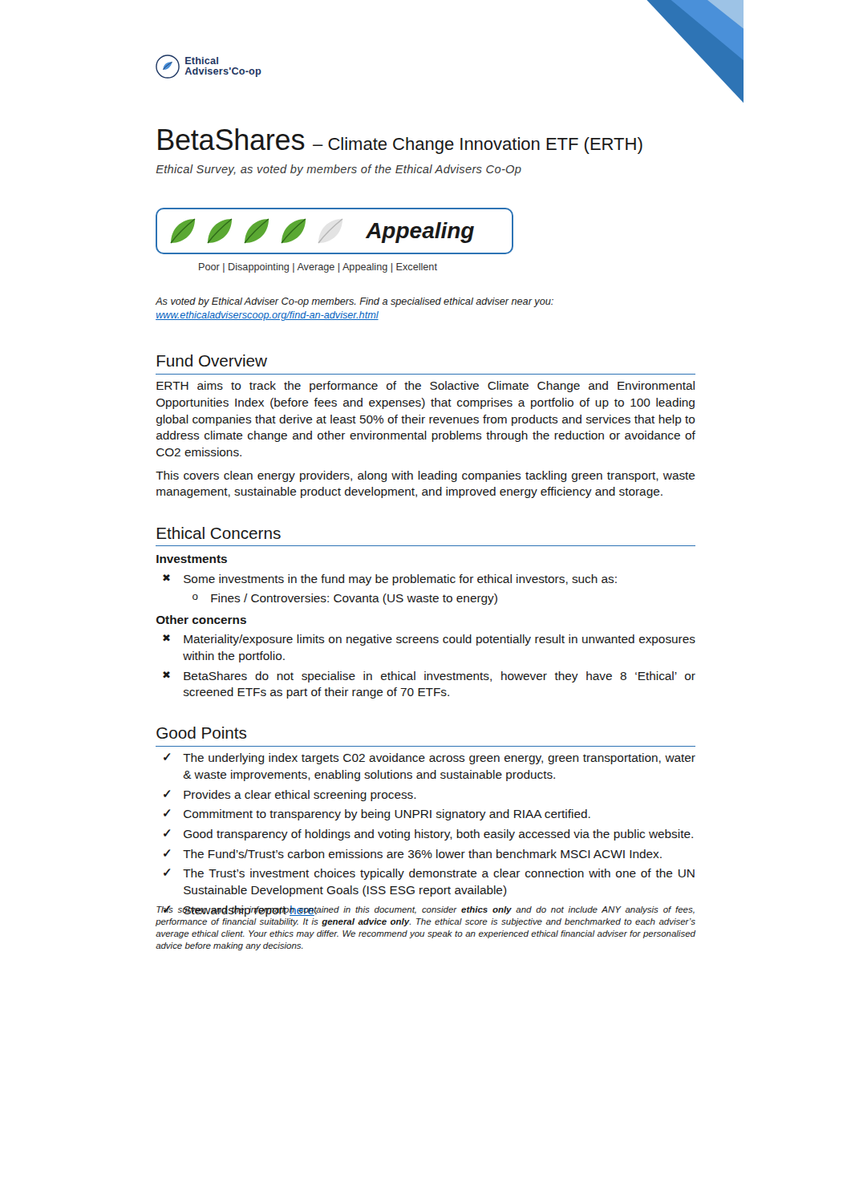Ethical Advisers'Co-op
BetaShares – Climate Change Innovation ETF (ERTH)
Ethical Survey, as voted by members of the Ethical Advisers Co-Op
Appealing
Poor | Disappointing | Average | Appealing | Excellent
As voted by Ethical Adviser Co-op members. Find a specialised ethical adviser near you: www.ethicaladviserscoop.org/find-an-adviser.html
Fund Overview
ERTH aims to track the performance of the Solactive Climate Change and Environmental Opportunities Index (before fees and expenses) that comprises a portfolio of up to 100 leading global companies that derive at least 50% of their revenues from products and services that help to address climate change and other environmental problems through the reduction or avoidance of CO2 emissions.
This covers clean energy providers, along with leading companies tackling green transport, waste management, sustainable product development, and improved energy efficiency and storage.
Ethical Concerns
Investments
Some investments in the fund may be problematic for ethical investors, such as:
Fines / Controversies: Covanta (US waste to energy)
Other concerns
Materiality/exposure limits on negative screens could potentially result in unwanted exposures within the portfolio.
BetaShares do not specialise in ethical investments, however they have 8 ‘Ethical’ or screened ETFs as part of their range of 70 ETFs.
Good Points
The underlying index targets C02 avoidance across green energy, green transportation, water & waste improvements, enabling solutions and sustainable products.
Provides a clear ethical screening process.
Commitment to transparency by being UNPRI signatory and RIAA certified.
Good transparency of holdings and voting history, both easily accessed via the public website.
The Fund’s/Trust’s carbon emissions are 36% lower than benchmark MSCI ACWI Index.
The Trust’s investment choices typically demonstrate a clear connection with one of the UN Sustainable Development Goals (ISS ESG report available)
Stewardship report here.
This survey, and the information contained in this document, consider ethics only and do not include ANY analysis of fees, performance of financial suitability. It is general advice only. The ethical score is subjective and benchmarked to each adviser’s average ethical client. Your ethics may differ. We recommend you speak to an experienced ethical financial adviser for personalised advice before making any decisions.